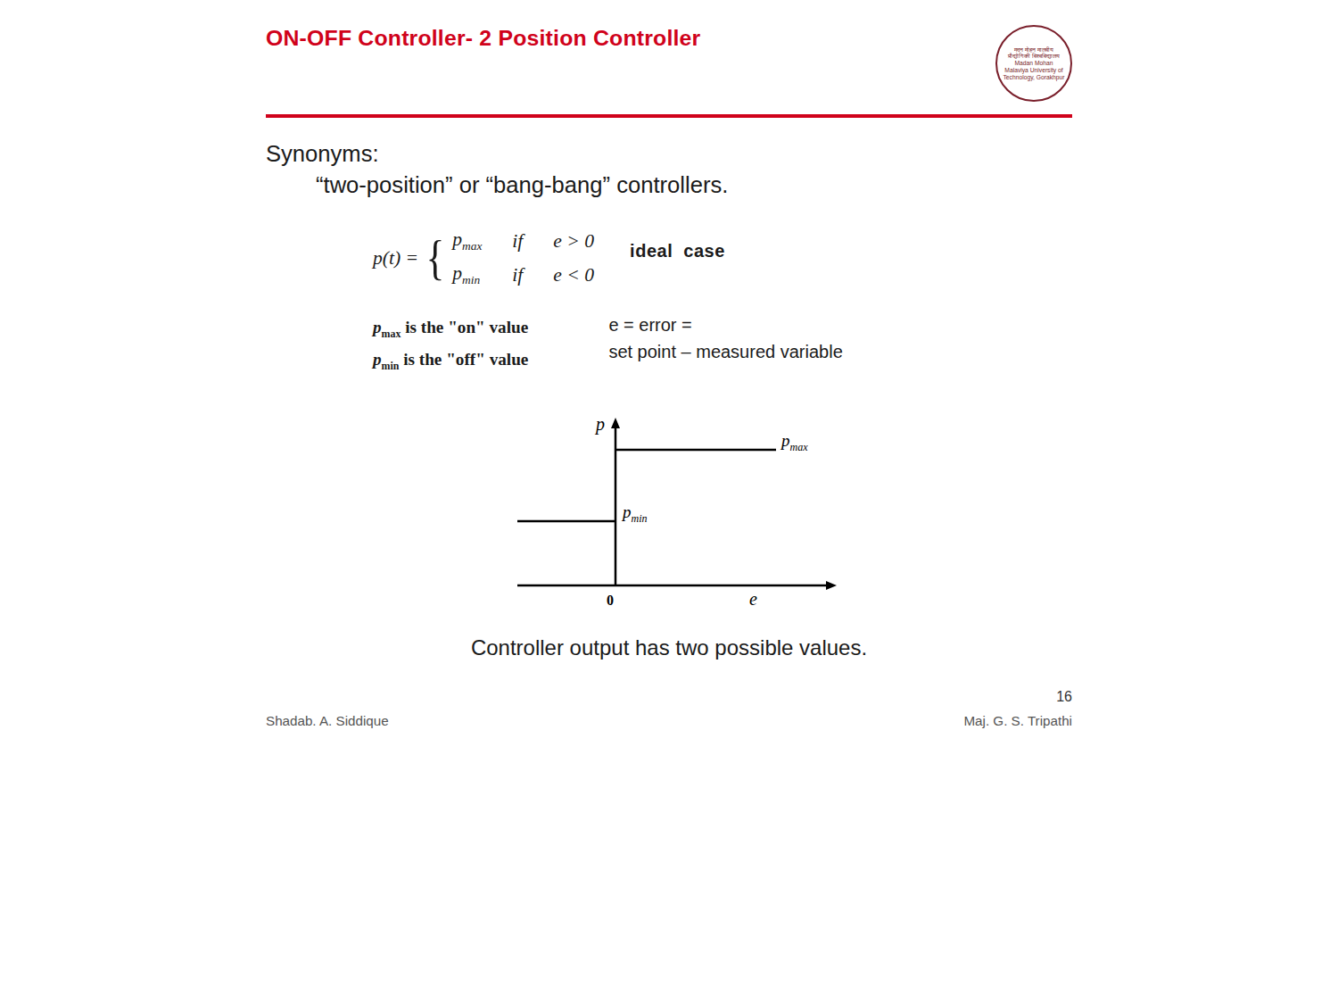ON-OFF Controller- 2 Position Controller
मदन मोहन मालवीय प्रौद्योगिकी विश्वविद्यालय
Madan Mohan Malaviya University of Technology, Gorakhpur
Synonyms:
“two-position” or “bang-bang” controllers.
p(t) = {
pmax if e > 0 pmin if e < 0
ideal case
pmax is the "on" value
pmin is the "off" value
e = error =
set point – measured variable
p pmax pmin 0 e
Controller output has two possible values.
16
Shadab. A. Siddique Maj. G. S. Tripathi